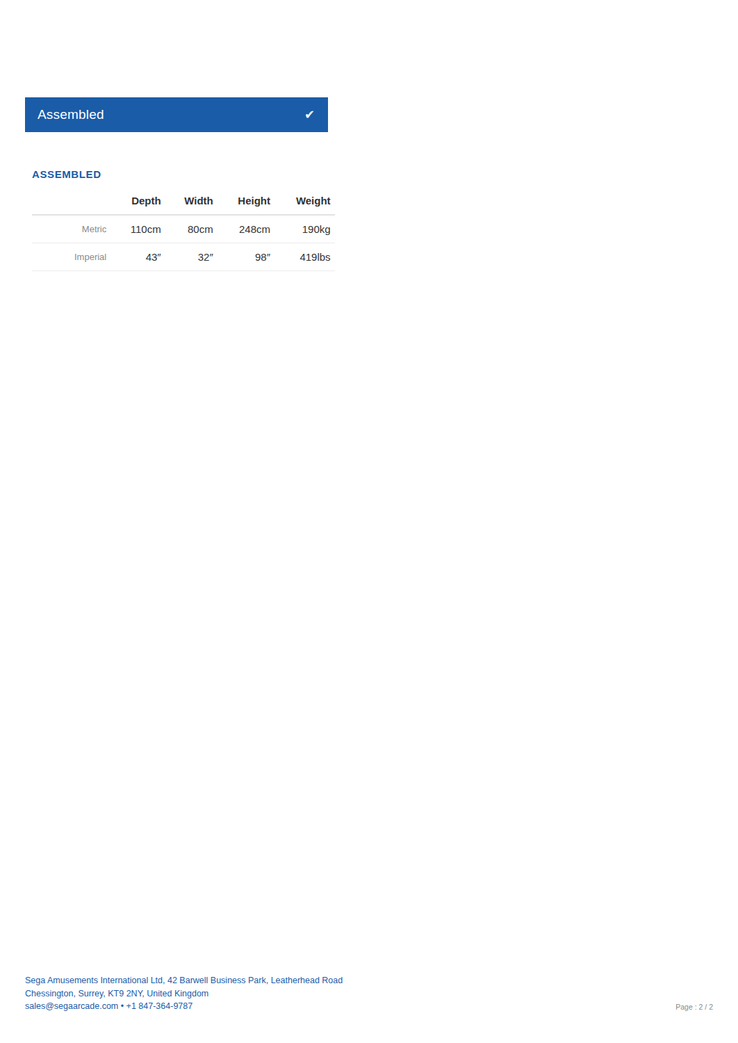Assembled ✔
Assembled
| | Depth | Width | Height | Weight |
| --- | --- | --- | --- | --- |
| Metric | 110cm | 80cm | 248cm | 190kg |
| Imperial | 43″ | 32″ | 98″ | 419lbs |
Sega Amusements International Ltd, 42 Barwell Business Park, Leatherhead Road
Chessington, Surrey, KT9 2NY, United Kingdom
sales@segaarcade.com • +1 847-364-9787 Page : 2 / 2